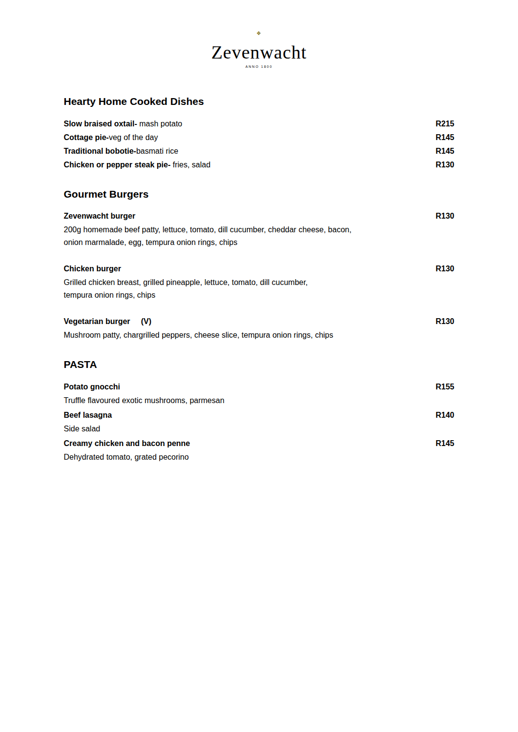❖
Zevenwacht
ANNO 1800
Hearty Home Cooked Dishes
Slow braised oxtail- mash potato
R215
Cottage pie-veg of the day
R145
Traditional bobotie-basmati rice
R145
Chicken or pepper steak pie- fries, salad
R130
Gourmet Burgers
Zevenwacht burger
R130
200g homemade beef patty, lettuce, tomato, dill cucumber, cheddar cheese, bacon,
onion marmalade, egg, tempura onion rings, chips
Chicken burger
R130
Grilled chicken breast, grilled pineapple, lettuce, tomato, dill cucumber,
tempura onion rings, chips
Vegetarian burger (V)
R130
Mushroom patty, chargrilled peppers, cheese slice, tempura onion rings, chips
PASTA
Potato gnocchi
R155
Truffle flavoured exotic mushrooms, parmesan
Beef lasagna
R140
Side salad
Creamy chicken and bacon penne
R145
Dehydrated tomato, grated pecorino